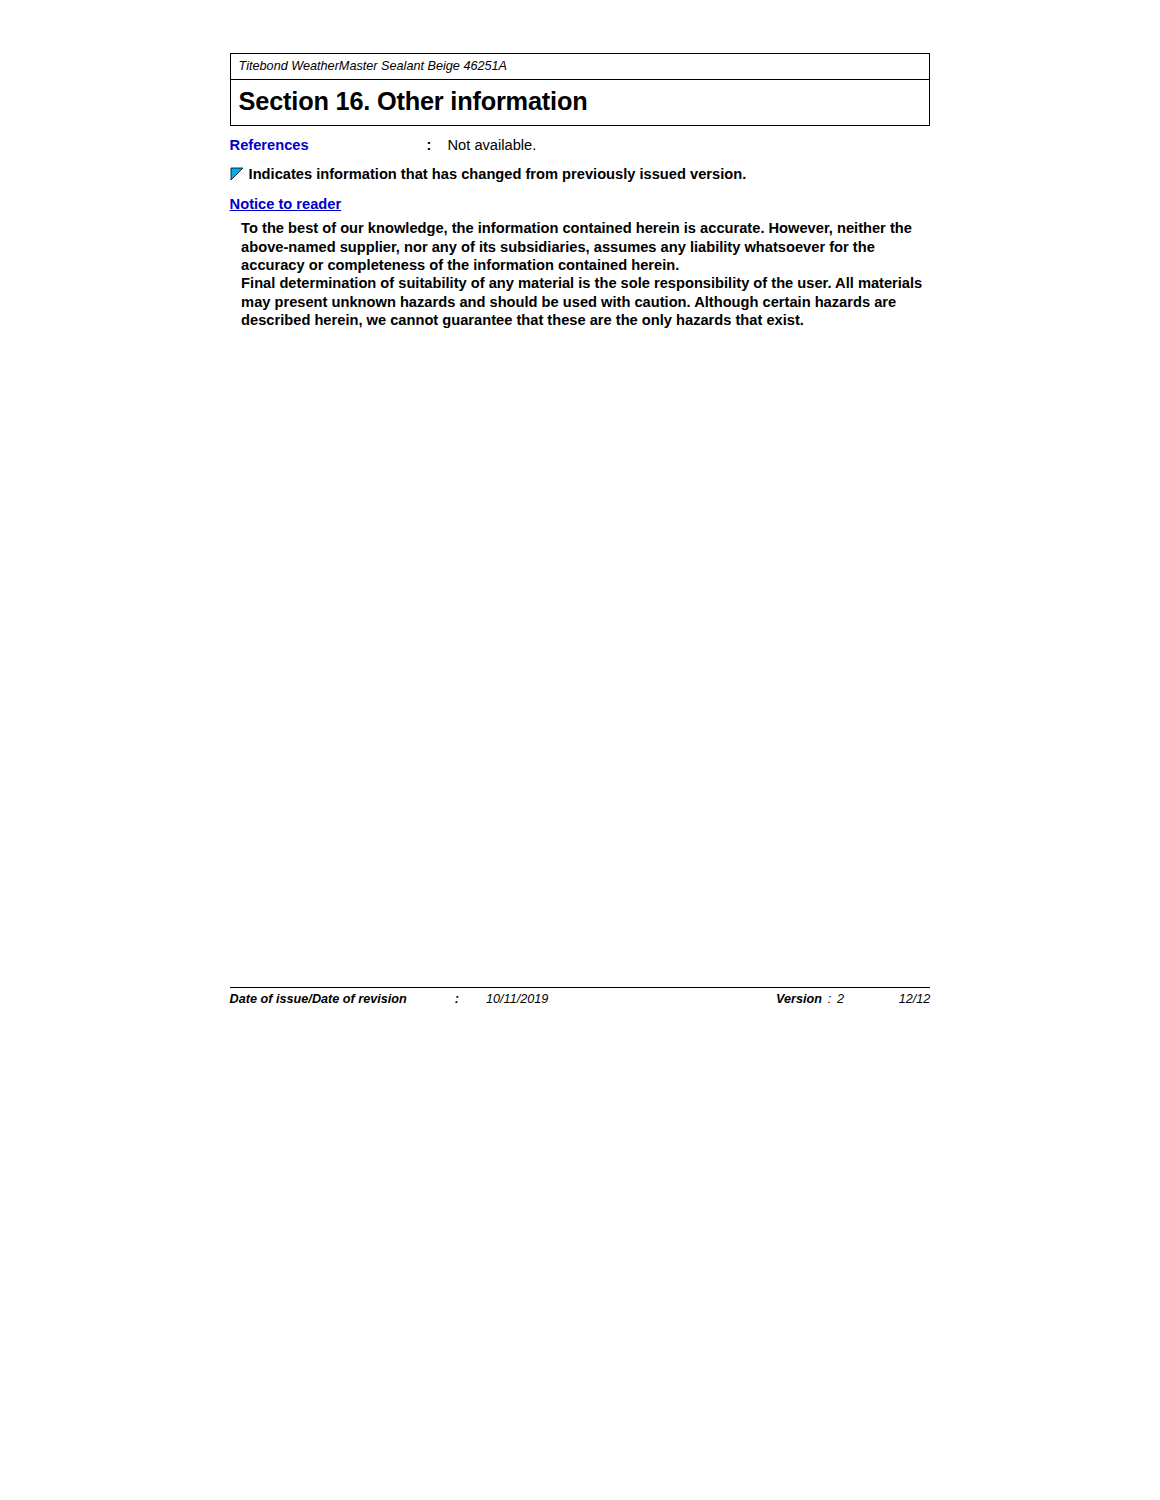Titebond WeatherMaster Sealant Beige 46251A
Section 16. Other information
References
:
Not available.
Indicates information that has changed from previously issued version.
Notice to reader
To the best of our knowledge, the information contained herein is accurate. However, neither the above-named supplier, nor any of its subsidiaries, assumes any liability whatsoever for the accuracy or completeness of the information contained herein.
Final determination of suitability of any material is the sole responsibility of the user. All materials may present unknown hazards and should be used with caution. Although certain hazards are described herein, we cannot guarantee that these are the only hazards that exist.
Date of issue/Date of revision : 10/11/2019 Version : 2 12/12